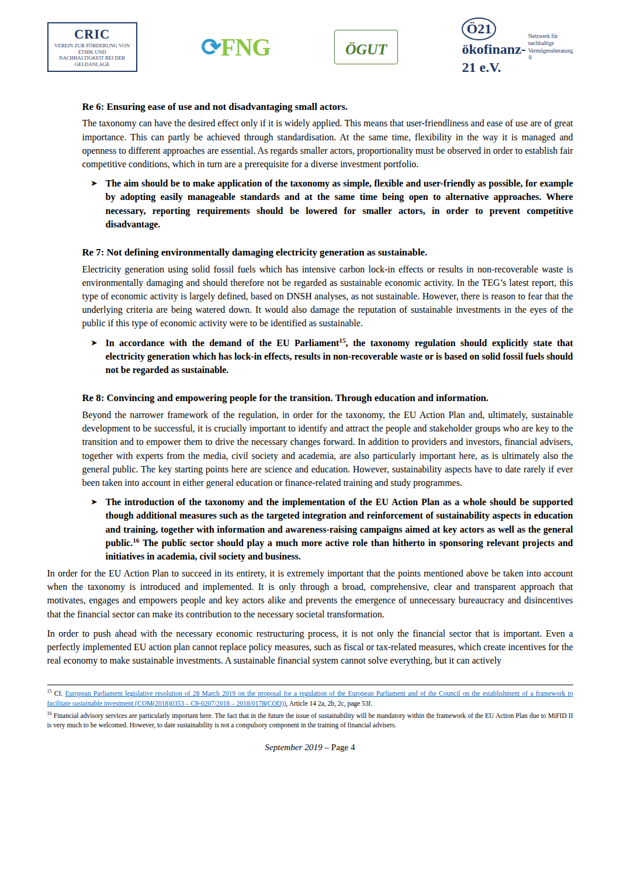CRIC VEREIN ZUR FÖRDERUNG VON ETHIK UND
NACHHALTIGKEIT BEI DER GELDANLAGE
⟳FNG
ÖGUT
Ö21ökofinanz-21 e.V. Netzwerk für nachhaltige
Vermögensberatung ®
Re 6: Ensuring ease of use and not disadvantaging small actors.
The taxonomy can have the desired effect only if it is widely applied. This means that user-friendliness and ease of use are of great importance. This can partly be achieved through standardisation. At the same time, flexibility in the way it is managed and openness to different approaches are essential. As regards smaller actors, proportionality must be observed in order to establish fair competitive conditions, which in turn are a prerequisite for a diverse investment portfolio.
The aim should be to make application of the taxonomy as simple, flexible and user-friendly as possible, for example by adopting easily manageable standards and at the same time being open to alternative approaches. Where necessary, reporting requirements should be lowered for smaller actors, in order to prevent competitive disadvantage.
Re 7: Not defining environmentally damaging electricity generation as sustainable.
Electricity generation using solid fossil fuels which has intensive carbon lock-in effects or results in non-recoverable waste is environmentally damaging and should therefore not be regarded as sustainable economic activity. In the TEG’s latest report, this type of economic activity is largely defined, based on DNSH analyses, as not sustainable. However, there is reason to fear that the underlying criteria are being watered down. It would also damage the reputation of sustainable investments in the eyes of the public if this type of economic activity were to be identified as sustainable.
In accordance with the demand of the EU Parliament15, the taxonomy regulation should explicitly state that electricity generation which has lock-in effects, results in non-recoverable waste or is based on solid fossil fuels should not be regarded as sustainable.
Re 8: Convincing and empowering people for the transition. Through education and information.
Beyond the narrower framework of the regulation, in order for the taxonomy, the EU Action Plan and, ultimately, sustainable development to be successful, it is crucially important to identify and attract the people and stakeholder groups who are key to the transition and to empower them to drive the necessary changes forward. In addition to providers and investors, financial advisers, together with experts from the media, civil society and academia, are also particularly important here, as is ultimately also the general public. The key starting points here are science and education. However, sustainability aspects have to date rarely if ever been taken into account in either general education or finance-related training and study programmes.
The introduction of the taxonomy and the implementation of the EU Action Plan as a whole should be supported though additional measures such as the targeted integration and reinforcement of sustainability aspects in education and training, together with information and awareness-raising campaigns aimed at key actors as well as the general public.16 The public sector should play a much more active role than hitherto in sponsoring relevant projects and initiatives in academia, civil society and business.
In order for the EU Action Plan to succeed in its entirety, it is extremely important that the points mentioned above be taken into account when the taxonomy is introduced and implemented. It is only through a broad, comprehensive, clear and transparent approach that motivates, engages and empowers people and key actors alike and prevents the emergence of unnecessary bureaucracy and disincentives that the financial sector can make its contribution to the necessary societal transformation.
In order to push ahead with the necessary economic restructuring process, it is not only the financial sector that is important. Even a perfectly implemented EU action plan cannot replace policy measures, such as fiscal or tax-related measures, which create incentives for the real economy to make sustainable investments. A sustainable financial system cannot solve everything, but it can actively
15 Cf. European Parliament legislative resolution of 28 March 2019 on the proposal for a regulation of the European Parliament and of the Council on the establishment of a framework to facilitate sustainable investment (COM(2018)0353 – C8-0207/2018 – 2018/0178(COD)), Article 14 2a, 2b, 2c, page 53f.
16 Financial advisory services are particularly important here. The fact that in the future the issue of sustainability will be mandatory within the framework of the EU Action Plan due to MiFID II is very much to be welcomed. However, to date sustainability is not a compulsory component in the training of financial advisers.
September 2019 – Page 4